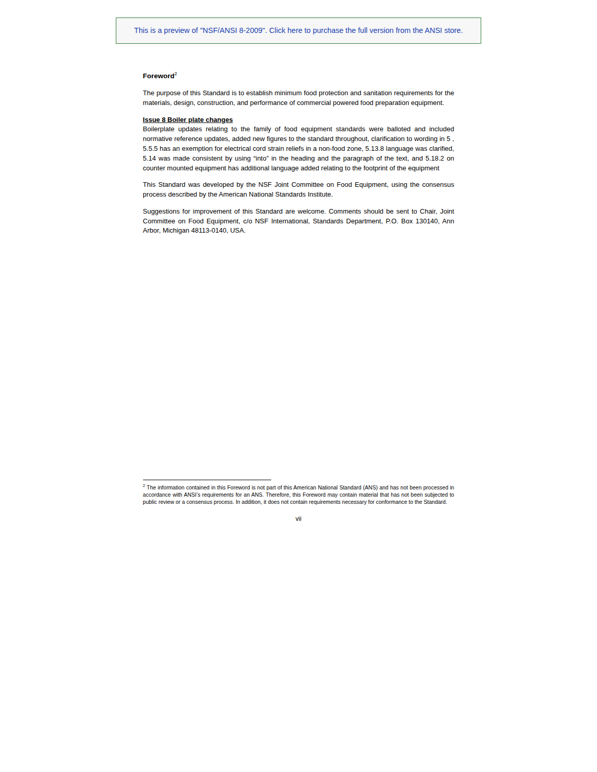This is a preview of "NSF/ANSI 8-2009". Click here to purchase the full version from the ANSI store.
Foreword2
The purpose of this Standard is to establish minimum food protection and sanitation requirements for the materials, design, construction, and performance of commercial powered food preparation equipment.
Issue 8 Boiler plate changes
Boilerplate updates relating to the family of food equipment standards were balloted and included normative reference updates, added new figures to the standard throughout, clarification to wording in 5 , 5.5.5 has an exemption for electrical cord strain reliefs in a non-food zone, 5.13.8 language was clarified, 5.14 was made consistent by using “into” in the heading and the paragraph of the text, and 5.18.2 on counter mounted equipment has additional language added relating to the footprint of the equipment
This Standard was developed by the NSF Joint Committee on Food Equipment, using the consensus process described by the American National Standards Institute.
Suggestions for improvement of this Standard are welcome. Comments should be sent to Chair, Joint Committee on Food Equipment, c/o NSF International, Standards Department, P.O. Box 130140, Ann Arbor, Michigan 48113-0140, USA.
2 The information contained in this Foreword is not part of this American National Standard (ANS) and has not been processed in accordance with ANSI’s requirements for an ANS. Therefore, this Foreword may contain material that has not been subjected to public review or a consensus process. In addition, it does not contain requirements necessary for conformance to the Standard.
vii